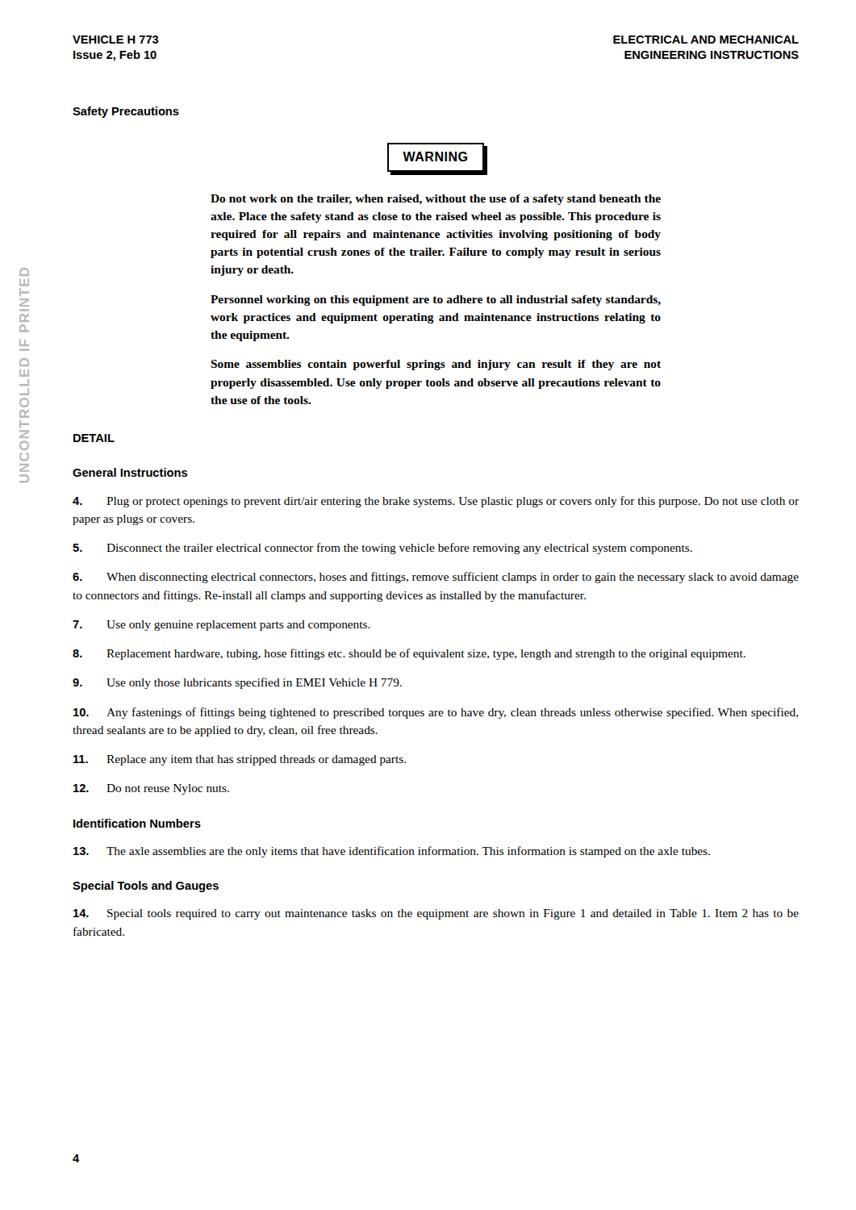UNCONTROLLED IF PRINTED
VEHICLE H 773
Issue 2, Feb 10
ELECTRICAL AND MECHANICAL
ENGINEERING INSTRUCTIONS
Safety Precautions
WARNING
Do not work on the trailer, when raised, without the use of a safety stand beneath the axle. Place the safety stand as close to the raised wheel as possible. This procedure is required for all repairs and maintenance activities involving positioning of body parts in potential crush zones of the trailer. Failure to comply may result in serious injury or death.
Personnel working on this equipment are to adhere to all industrial safety standards, work practices and equipment operating and maintenance instructions relating to the equipment.
Some assemblies contain powerful springs and injury can result if they are not properly disassembled. Use only proper tools and observe all precautions relevant to the use of the tools.
DETAIL
General Instructions
4. Plug or protect openings to prevent dirt/air entering the brake systems. Use plastic plugs or covers only for this purpose. Do not use cloth or paper as plugs or covers.
5. Disconnect the trailer electrical connector from the towing vehicle before removing any electrical system components.
6. When disconnecting electrical connectors, hoses and fittings, remove sufficient clamps in order to gain the necessary slack to avoid damage to connectors and fittings. Re-install all clamps and supporting devices as installed by the manufacturer.
7. Use only genuine replacement parts and components.
8. Replacement hardware, tubing, hose fittings etc. should be of equivalent size, type, length and strength to the original equipment.
9. Use only those lubricants specified in EMEI Vehicle H 779.
10. Any fastenings of fittings being tightened to prescribed torques are to have dry, clean threads unless otherwise specified. When specified, thread sealants are to be applied to dry, clean, oil free threads.
11. Replace any item that has stripped threads or damaged parts.
12. Do not reuse Nyloc nuts.
Identification Numbers
13. The axle assemblies are the only items that have identification information. This information is stamped on the axle tubes.
Special Tools and Gauges
14. Special tools required to carry out maintenance tasks on the equipment are shown in Figure 1 and detailed in Table 1. Item 2 has to be fabricated.
4